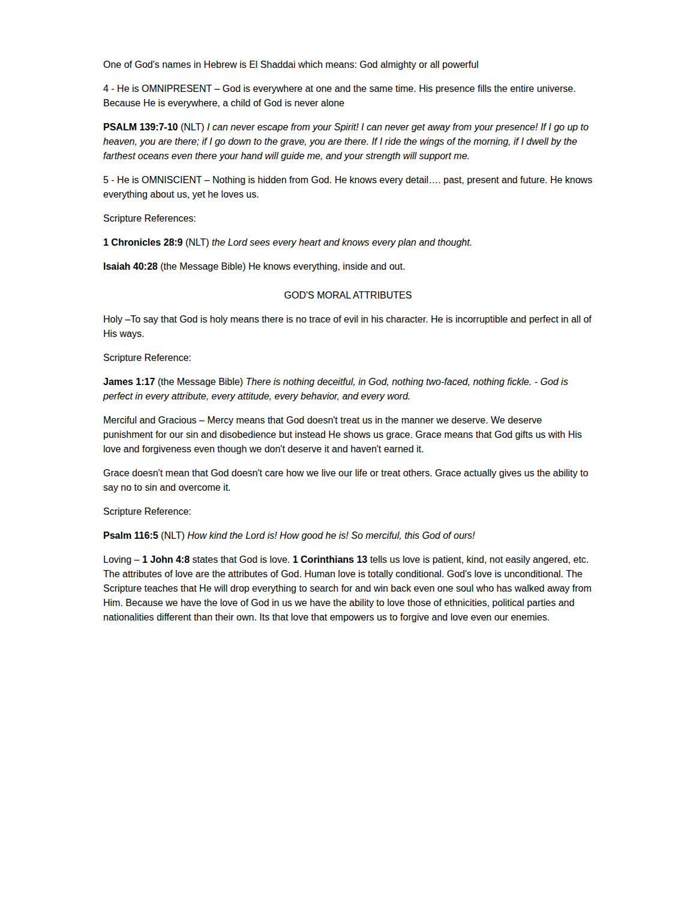One of God's names in Hebrew is El Shaddai which means: God almighty or all powerful
4 - He is OMNIPRESENT – God is everywhere at one and the same time. His presence fills the entire universe. Because He is everywhere, a child of God is never alone
PSALM 139:7-10 (NLT) I can never escape from your Spirit! I can never get away from your presence! If I go up to heaven, you are there; if I go down to the grave, you are there. If I ride the wings of the morning, if I dwell by the farthest oceans even there your hand will guide me, and your strength will support me.
5 - He is OMNISCIENT – Nothing is hidden from God. He knows every detail…. past, present and future. He knows everything about us, yet he loves us.
Scripture References:
1 Chronicles 28:9 (NLT) the Lord sees every heart and knows every plan and thought.
Isaiah 40:28 (the Message Bible) He knows everything, inside and out.
GOD'S MORAL ATTRIBUTES
Holy –To say that God is holy means there is no trace of evil in his character. He is incorruptible and perfect in all of His ways.
Scripture Reference:
James 1:17 (the Message Bible) There is nothing deceitful, in God, nothing two-faced, nothing fickle. - God is perfect in every attribute, every attitude, every behavior, and every word.
Merciful and Gracious – Mercy means that God doesn't treat us in the manner we deserve. We deserve punishment for our sin and disobedience but instead He shows us grace. Grace means that God gifts us with His love and forgiveness even though we don't deserve it and haven't earned it.
Grace doesn't mean that God doesn't care how we live our life or treat others. Grace actually gives us the ability to say no to sin and overcome it.
Scripture Reference:
Psalm 116:5 (NLT) How kind the Lord is! How good he is! So merciful, this God of ours!
Loving – 1 John 4:8 states that God is love. 1 Corinthians 13 tells us love is patient, kind, not easily angered, etc. The attributes of love are the attributes of God. Human love is totally conditional. God's love is unconditional. The Scripture teaches that He will drop everything to search for and win back even one soul who has walked away from Him. Because we have the love of God in us we have the ability to love those of ethnicities, political parties and nationalities different than their own. Its that love that empowers us to forgive and love even our enemies.